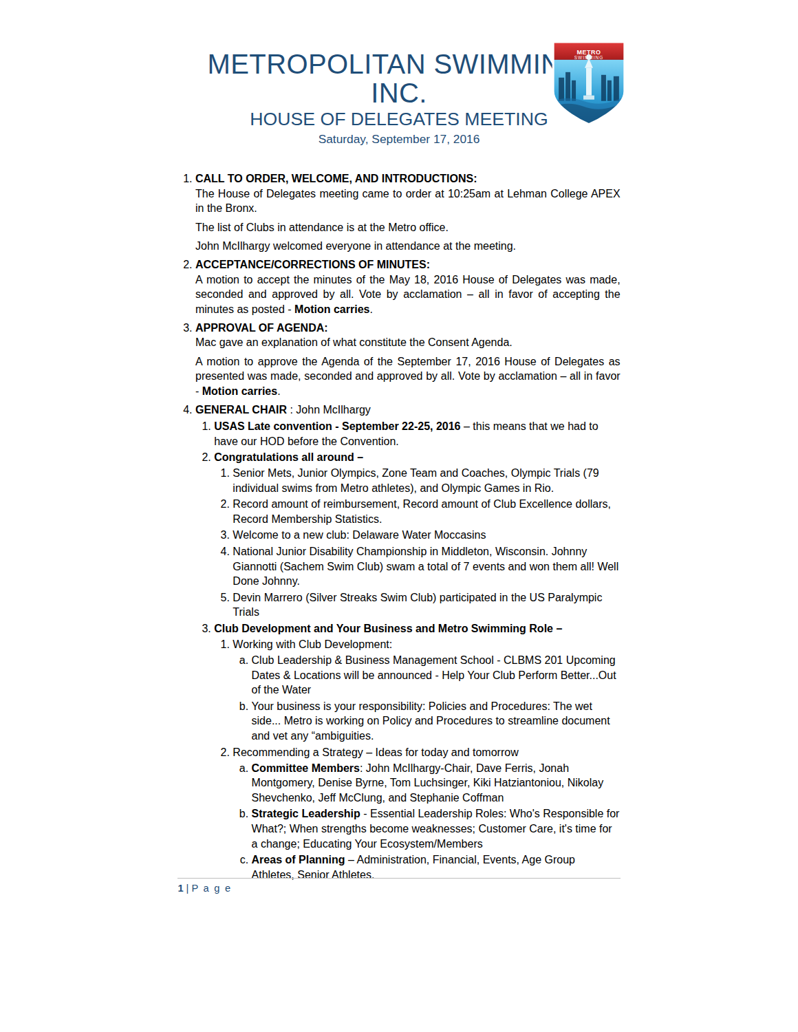METRO SWIMMING
METROPOLITAN SWIMMING, INC.
HOUSE OF DELEGATES MEETING
Saturday, September 17, 2016
Call to Order, Welcome, and Introductions:
The House of Delegates meeting came to order at 10:25am at Lehman College APEX in the Bronx.
The list of Clubs in attendance is at the Metro office.
John McIlhargy welcomed everyone in attendance at the meeting.
Acceptance/Corrections of Minutes:
A motion to accept the minutes of the May 18, 2016 House of Delegates was made, seconded and approved by all. Vote by acclamation – all in favor of accepting the minutes as posted - Motion carries.
Approval of Agenda:
Mac gave an explanation of what constitute the Consent Agenda.
A motion to approve the Agenda of the September 17, 2016 House of Delegates as presented was made, seconded and approved by all. Vote by acclamation – all in favor - Motion carries.
General Chair : John McIlhargy
USAS Late convention - September 22-25, 2016 – this means that we had to have our HOD before the Convention.
Congratulations all around –
Senior Mets, Junior Olympics, Zone Team and Coaches, Olympic Trials (79 individual swims from Metro athletes), and Olympic Games in Rio.
Record amount of reimbursement, Record amount of Club Excellence dollars, Record Membership Statistics.
Welcome to a new club: Delaware Water Moccasins
National Junior Disability Championship in Middleton, Wisconsin. Johnny Giannotti (Sachem Swim Club) swam a total of 7 events and won them all! Well Done Johnny.
Devin Marrero (Silver Streaks Swim Club) participated in the US Paralympic Trials
Club Development and Your Business and Metro Swimming Role –
Working with Club Development:
Club Leadership & Business Management School - CLBMS 201 Upcoming Dates & Locations will be announced - Help Your Club Perform Better...Out of the Water
Your business is your responsibility: Policies and Procedures: The wet side... Metro is working on Policy and Procedures to streamline document and vet any “ambiguities.
Recommending a Strategy – Ideas for today and tomorrow
Committee Members: John McIlhargy-Chair, Dave Ferris, Jonah Montgomery, Denise Byrne, Tom Luchsinger, Kiki Hatziantoniou, Nikolay Shevchenko, Jeff McClung, and Stephanie Coffman
Strategic Leadership - Essential Leadership Roles: Who's Responsible for What?; When strengths become weaknesses; Customer Care, it's time for a change; Educating Your Ecosystem/Members
Areas of Planning – Administration, Financial, Events, Age Group Athletes, Senior Athletes.
1 | P a g e